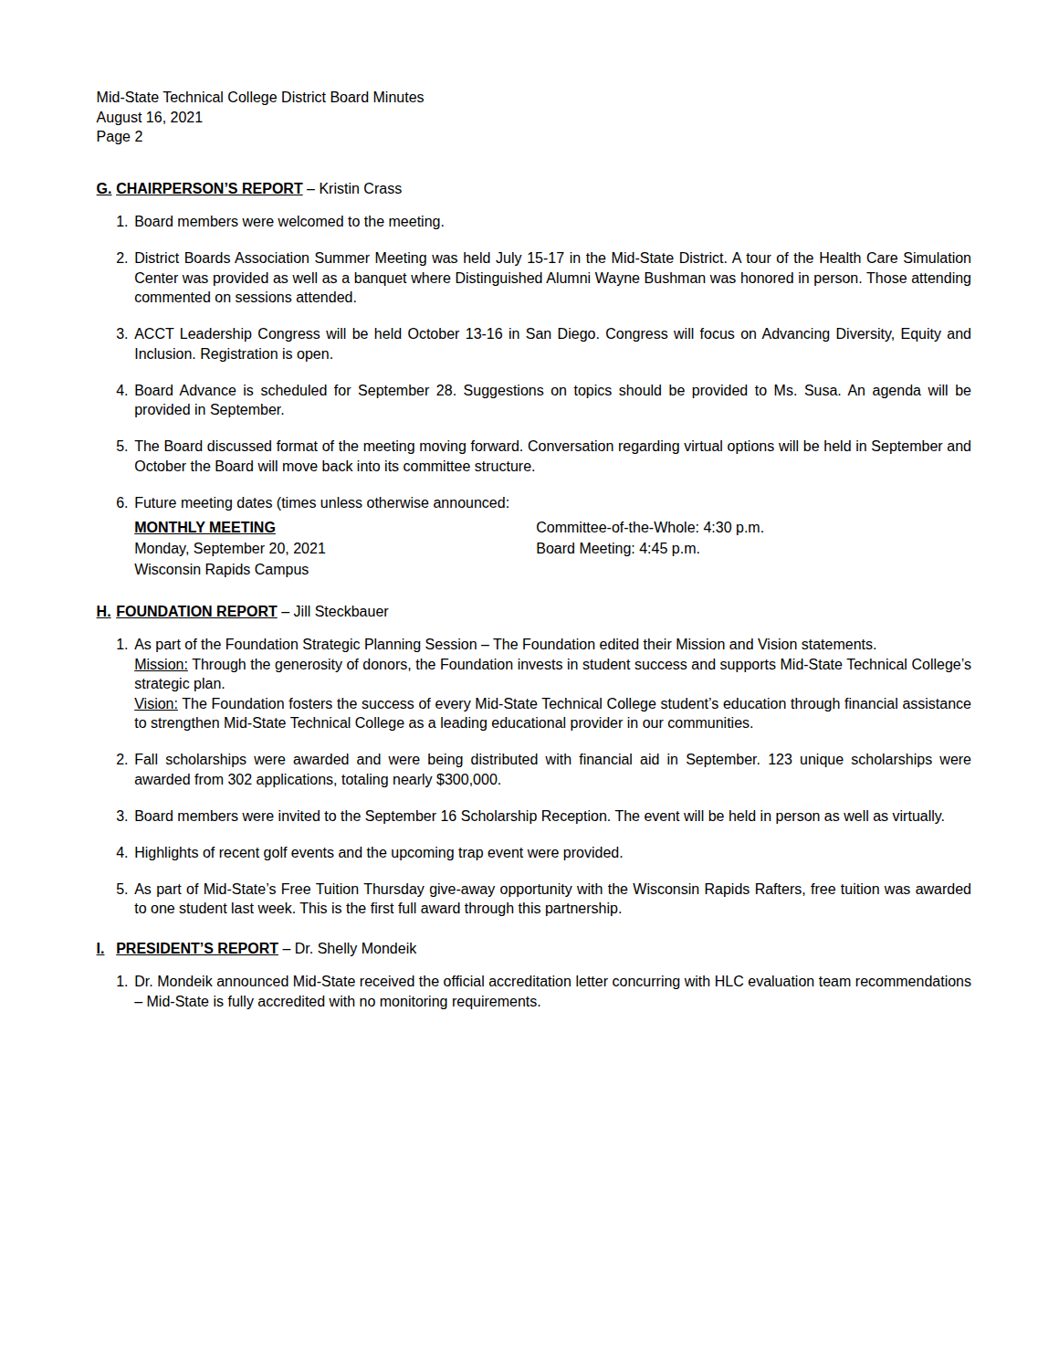Mid-State Technical College District Board Minutes
August 16, 2021
Page 2
G. CHAIRPERSON’S REPORT – Kristin Crass
1. Board members were welcomed to the meeting.
2. District Boards Association Summer Meeting was held July 15-17 in the Mid-State District. A tour of the Health Care Simulation Center was provided as well as a banquet where Distinguished Alumni Wayne Bushman was honored in person. Those attending commented on sessions attended.
3. ACCT Leadership Congress will be held October 13-16 in San Diego. Congress will focus on Advancing Diversity, Equity and Inclusion. Registration is open.
4. Board Advance is scheduled for September 28. Suggestions on topics should be provided to Ms. Susa. An agenda will be provided in September.
5. The Board discussed format of the meeting moving forward. Conversation regarding virtual options will be held in September and October the Board will move back into its committee structure.
6. Future meeting dates (times unless otherwise announced:
| MONTHLY MEETING | Committee-of-the-Whole: 4:30 p.m. |
| Monday, September 20, 2021 | Board Meeting: 4:45 p.m. |
| Wisconsin Rapids Campus | |
H. FOUNDATION REPORT – Jill Steckbauer
1. As part of the Foundation Strategic Planning Session – The Foundation edited their Mission and Vision statements.
Mission: Through the generosity of donors, the Foundation invests in student success and supports Mid-State Technical College’s strategic plan.
Vision: The Foundation fosters the success of every Mid-State Technical College student’s education through financial assistance to strengthen Mid-State Technical College as a leading educational provider in our communities.
2. Fall scholarships were awarded and were being distributed with financial aid in September. 123 unique scholarships were awarded from 302 applications, totaling nearly $300,000.
3. Board members were invited to the September 16 Scholarship Reception. The event will be held in person as well as virtually.
4. Highlights of recent golf events and the upcoming trap event were provided.
5. As part of Mid-State’s Free Tuition Thursday give-away opportunity with the Wisconsin Rapids Rafters, free tuition was awarded to one student last week. This is the first full award through this partnership.
I. PRESIDENT’S REPORT – Dr. Shelly Mondeik
1. Dr. Mondeik announced Mid-State received the official accreditation letter concurring with HLC evaluation team recommendations – Mid-State is fully accredited with no monitoring requirements.